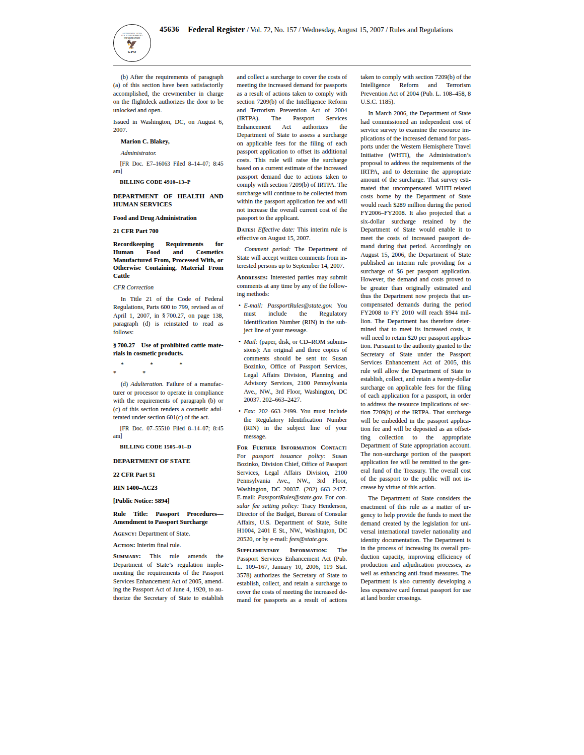Authenticated
U.S. Government
Information
🦅
GPO
45636
Federal Register / Vol. 72, No. 157 / Wednesday, August 15, 2007 / Rules and Regulations
(b) After the requirements of paragraph (a) of this section have been satisfactorily accomplished, the crewmember in charge on the flightdeck authorizes the door to be unlocked and open.
Issued in Washington, DC, on August 6, 2007.
Marion C. Blakey,
Administrator.
[FR Doc. E7–16063 Filed 8–14–07; 8:45 am]
BILLING CODE 4910–13–P
DEPARTMENT OF HEALTH AND HUMAN SERVICES
Food and Drug Administration
21 CFR Part 700
Recordkeeping Requirements for Human Food and Cosmetics Manufactured From, Processed With, or Otherwise Containing, Material From Cattle
CFR Correction
In Title 21 of the Code of Federal Regulations, Parts 600 to 799, revised as of April 1, 2007, in § 700.27, on page 138, paragraph (d) is reinstated to read as follows:
§ 700.27 Use of prohibited cattle materials in cosmetic products.
* * * * *
(d) Adulteration. Failure of a manufacturer or processor to operate in compliance with the requirements of paragraph (b) or (c) of this section renders a cosmetic adulterated under section 601(c) of the act.
[FR Doc. 07–55510 Filed 8–14–07; 8:45 am]
BILLING CODE 1505–01–D
DEPARTMENT OF STATE
22 CFR Part 51
RIN 1400–AC23
[Public Notice: 5894]
Rule Title: Passport Procedures—Amendment to Passport Surcharge
Agency: Department of State.
Action: Interim final rule.
Summary: This rule amends the Department of State’s regulation implementing the requirements of the Passport Services Enhancement Act of 2005, amending the Passport Act of June 4, 1920, to authorize the Secretary of State to establish and collect a surcharge to cover the costs of meeting the increased demand for passports as a result of actions taken to comply with section 7209(b) of the Intelligence Reform and Terrorism Prevention Act of 2004 (IRTPA). The Passport Services Enhancement Act authorizes the Department of State to assess a surcharge on applicable fees for the filing of each passport application to offset its additional costs. This rule will raise the surcharge based on a current estimate of the increased passport demand due to actions taken to comply with section 7209(b) of IRTPA. The surcharge will continue to be collected from within the passport application fee and will not increase the overall current cost of the passport to the applicant.
Dates: Effective date: This interim rule is effective on August 15, 2007.
Comment period: The Department of State will accept written comments from interested persons up to September 14, 2007.
Addresses: Interested parties may submit comments at any time by any of the following methods:
E-mail: PassportRules@state.gov. You must include the Regulatory Identification Number (RIN) in the subject line of your message.
Mail: (paper, disk, or CD–ROM submissions): An original and three copies of comments should be sent to: Susan Bozinko, Office of Passport Services, Legal Affairs Division, Planning and Advisory Services, 2100 Pennsylvania Ave., NW., 3rd Floor, Washington, DC 20037. 202–663–2427.
Fax: 202–663–2499. You must include the Regulatory Identification Number (RIN) in the subject line of your message.
For Further Information Contact: For passport issuance policy: Susan Bozinko, Division Chief, Office of Passport Services, Legal Affairs Division, 2100 Pennsylvania Ave., NW., 3rd Floor, Washington, DC 20037. (202) 663–2427. E-mail: PassportRules@state.gov. For consular fee setting policy: Tracy Henderson, Director of the Budget, Bureau of Consular Affairs, U.S. Department of State, Suite H1004, 2401 E St., NW., Washington, DC 20520, or by e-mail: fees@state.gov.
Supplementary Information: The Passport Services Enhancement Act (Pub. L. 109–167, January 10, 2006, 119 Stat. 3578) authorizes the Secretary of State to establish, collect, and retain a surcharge to cover the costs of meeting the increased demand for passports as a result of actions taken to comply with section 7209(b) of the Intelligence Reform and Terrorism Prevention Act of 2004 (Pub. L. 108–458, 8 U.S.C. 1185).
In March 2006, the Department of State had commissioned an independent cost of service survey to examine the resource implications of the increased demand for passports under the Western Hemisphere Travel Initiative (WHTI), the Administration’s proposal to address the requirements of the IRTPA, and to determine the appropriate amount of the surcharge. That survey estimated that uncompensated WHTI-related costs borne by the Department of State would reach $289 million during the period FY2006–FY2008. It also projected that a six-dollar surcharge retained by the Department of State would enable it to meet the costs of increased passport demand during that period. Accordingly on August 15, 2006, the Department of State published an interim rule providing for a surcharge of $6 per passport application. However, the demand and costs proved to be greater than originally estimated and thus the Department now projects that uncompensated demands during the period FY2008 to FY 2010 will reach $944 million. The Department has therefore determined that to meet its increased costs, it will need to retain $20 per passport application. Pursuant to the authority granted to the Secretary of State under the Passport Services Enhancement Act of 2005, this rule will allow the Department of State to establish, collect, and retain a twenty-dollar surcharge on applicable fees for the filing of each application for a passport, in order to address the resource implications of section 7209(b) of the IRTPA. That surcharge will be embedded in the passport application fee and will be deposited as an offsetting collection to the appropriate Department of State appropriation account. The non-surcharge portion of the passport application fee will be remitted to the general fund of the Treasury. The overall cost of the passport to the public will not increase by virtue of this action.
The Department of State considers the enactment of this rule as a matter of urgency to help provide the funds to meet the demand created by the legislation for universal international traveler nationality and identity documentation. The Department is in the process of increasing its overall production capacity, improving efficiency of production and adjudication processes, as well as enhancing anti-fraud measures. The Department is also currently developing a less expensive card format passport for use at land border crossings.